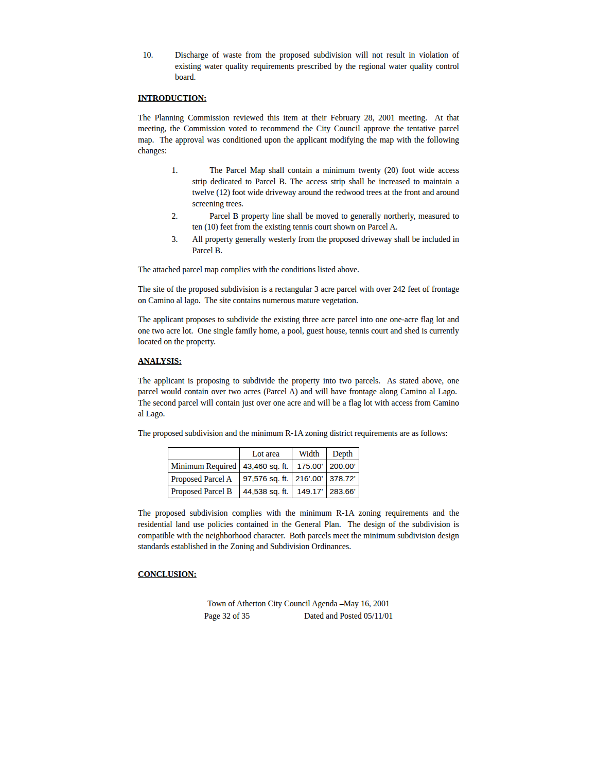10.
Discharge of waste from the proposed subdivision will not result in violation of existing water quality requirements prescribed by the regional water quality control board.
INTRODUCTION:
The Planning Commission reviewed this item at their February 28, 2001 meeting. At that meeting, the Commission voted to recommend the City Council approve the tentative parcel map. The approval was conditioned upon the applicant modifying the map with the following changes:
The Parcel Map shall contain a minimum twenty (20) foot wide access strip dedicated to Parcel B. The access strip shall be increased to maintain a twelve (12) foot wide driveway around the redwood trees at the front and around screening trees.
Parcel B property line shall be moved to generally northerly, measured to ten (10) feet from the existing tennis court shown on Parcel A.
All property generally westerly from the proposed driveway shall be included in Parcel B.
The attached parcel map complies with the conditions listed above.
The site of the proposed subdivision is a rectangular 3 acre parcel with over 242 feet of frontage on Camino al lago. The site contains numerous mature vegetation.
The applicant proposes to subdivide the existing three acre parcel into one one-acre flag lot and one two acre lot. One single family home, a pool, guest house, tennis court and shed is currently located on the property.
ANALYSIS:
The applicant is proposing to subdivide the property into two parcels. As stated above, one parcel would contain over two acres (Parcel A) and will have frontage along Camino al Lago. The second parcel will contain just over one acre and will be a flag lot with access from Camino al Lago.
The proposed subdivision and the minimum R-1A zoning district requirements are as follows:
| | Lot area | Width | Depth |
| Minimum Required | 43,460 sq. ft. | 175.00’ | 200.00’ |
| Proposed Parcel A | 97,576 sq. ft. | 216’.00’ | 378.72’ |
| Proposed Parcel B | 44,538 sq. ft. | 149.17’ | 283.66’ |
The proposed subdivision complies with the minimum R-1A zoning requirements and the residential land use policies contained in the General Plan. The design of the subdivision is compatible with the neighborhood character. Both parcels meet the minimum subdivision design standards established in the Zoning and Subdivision Ordinances.
CONCLUSION:
Town of Atherton City Council Agenda –May 16, 2001
Page 32 of 35 Dated and Posted 05/11/01